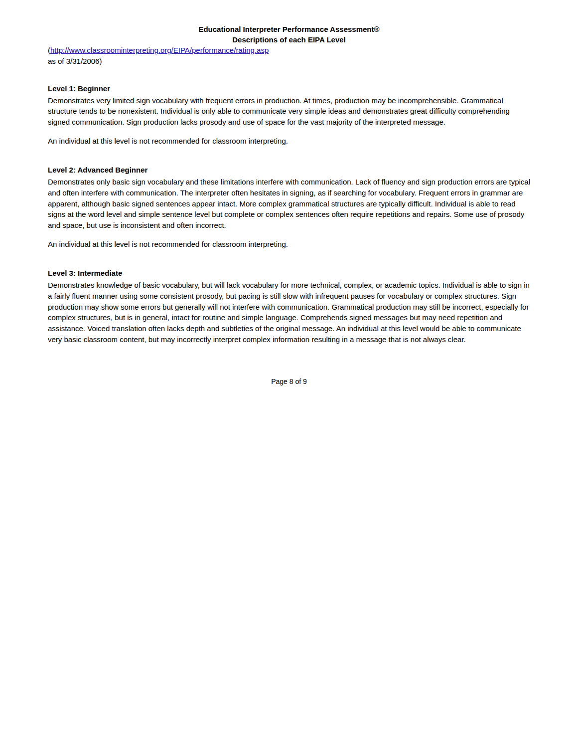Educational Interpreter Performance Assessment®
Descriptions of each EIPA Level
(http://www.classroominterpreting.org/EIPA/performance/rating.asp
as of 3/31/2006)
Level 1: Beginner
Demonstrates very limited sign vocabulary with frequent errors in production. At times, production may be incomprehensible. Grammatical structure tends to be nonexistent. Individual is only able to communicate very simple ideas and demonstrates great difficulty comprehending signed communication. Sign production lacks prosody and use of space for the vast majority of the interpreted message.
An individual at this level is not recommended for classroom interpreting.
Level 2: Advanced Beginner
Demonstrates only basic sign vocabulary and these limitations interfere with communication. Lack of fluency and sign production errors are typical and often interfere with communication. The interpreter often hesitates in signing, as if searching for vocabulary. Frequent errors in grammar are apparent, although basic signed sentences appear intact. More complex grammatical structures are typically difficult. Individual is able to read signs at the word level and simple sentence level but complete or complex sentences often require repetitions and repairs. Some use of prosody and space, but use is inconsistent and often incorrect.
An individual at this level is not recommended for classroom interpreting.
Level 3: Intermediate
Demonstrates knowledge of basic vocabulary, but will lack vocabulary for more technical, complex, or academic topics. Individual is able to sign in a fairly fluent manner using some consistent prosody, but pacing is still slow with infrequent pauses for vocabulary or complex structures. Sign production may show some errors but generally will not interfere with communication. Grammatical production may still be incorrect, especially for complex structures, but is in general, intact for routine and simple language. Comprehends signed messages but may need repetition and assistance. Voiced translation often lacks depth and subtleties of the original message. An individual at this level would be able to communicate very basic classroom content, but may incorrectly interpret complex information resulting in a message that is not always clear.
Page 8 of 9